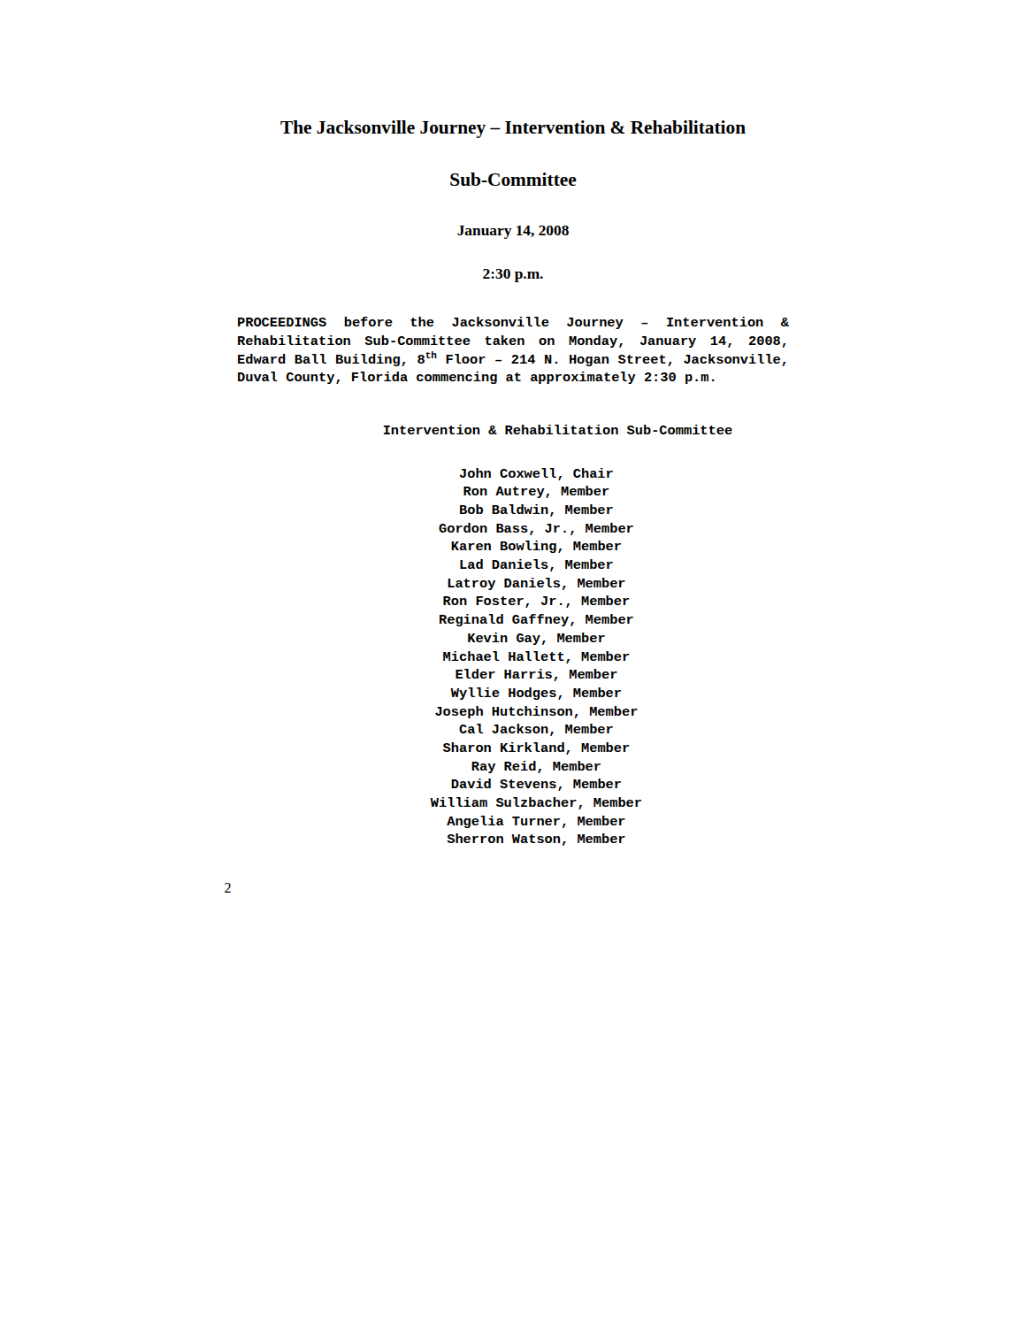The Jacksonville Journey – Intervention & RehabilitationSub-Committee
January 14, 2008
2:30 p.m.
PROCEEDINGS before the Jacksonville Journey – Intervention & Rehabilitation Sub-Committee taken on Monday, January 14, 2008, Edward Ball Building, 8th Floor – 214 N. Hogan Street, Jacksonville, Duval County, Florida commencing at approximately 2:30 p.m.
Intervention & Rehabilitation Sub-Committee
John Coxwell, Chair
Ron Autrey, Member
Bob Baldwin, Member
Gordon Bass, Jr., Member
Karen Bowling, Member
Lad Daniels, Member
Latroy Daniels, Member
Ron Foster, Jr., Member
Reginald Gaffney, Member
Kevin Gay, Member
Michael Hallett, Member
Elder Harris, Member
Wyllie Hodges, Member
Joseph Hutchinson, Member
Cal Jackson, Member
Sharon Kirkland, Member
Ray Reid, Member
David Stevens, Member
William Sulzbacher, Member
Angelia Turner, Member
Sherron Watson, Member
2